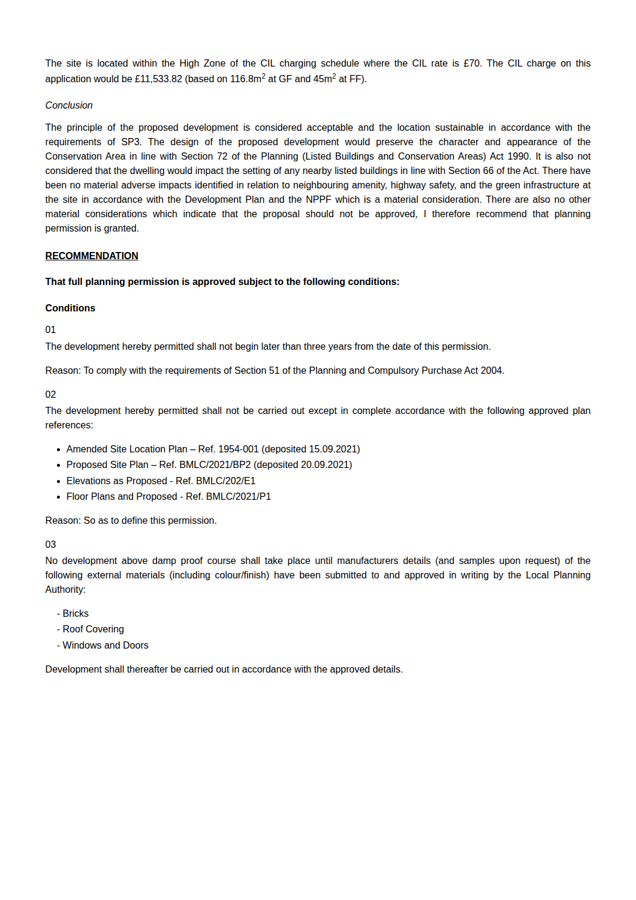The site is located within the High Zone of the CIL charging schedule where the CIL rate is £70. The CIL charge on this application would be £11,533.82 (based on 116.8m2 at GF and 45m2 at FF).
Conclusion
The principle of the proposed development is considered acceptable and the location sustainable in accordance with the requirements of SP3. The design of the proposed development would preserve the character and appearance of the Conservation Area in line with Section 72 of the Planning (Listed Buildings and Conservation Areas) Act 1990. It is also not considered that the dwelling would impact the setting of any nearby listed buildings in line with Section 66 of the Act. There have been no material adverse impacts identified in relation to neighbouring amenity, highway safety, and the green infrastructure at the site in accordance with the Development Plan and the NPPF which is a material consideration. There are also no other material considerations which indicate that the proposal should not be approved, I therefore recommend that planning permission is granted.
RECOMMENDATION
That full planning permission is approved subject to the following conditions:
Conditions
01
The development hereby permitted shall not begin later than three years from the date of this permission.
Reason: To comply with the requirements of Section 51 of the Planning and Compulsory Purchase Act 2004.
02
The development hereby permitted shall not be carried out except in complete accordance with the following approved plan references:
Amended Site Location Plan – Ref. 1954-001 (deposited 15.09.2021)
Proposed Site Plan – Ref. BMLC/2021/BP2 (deposited 20.09.2021)
Elevations as Proposed - Ref. BMLC/202/E1
Floor Plans and Proposed - Ref. BMLC/2021/P1
Reason: So as to define this permission.
03
No development above damp proof course shall take place until manufacturers details (and samples upon request) of the following external materials (including colour/finish) have been submitted to and approved in writing by the Local Planning Authority:
Bricks
Roof Covering
Windows and Doors
Development shall thereafter be carried out in accordance with the approved details.